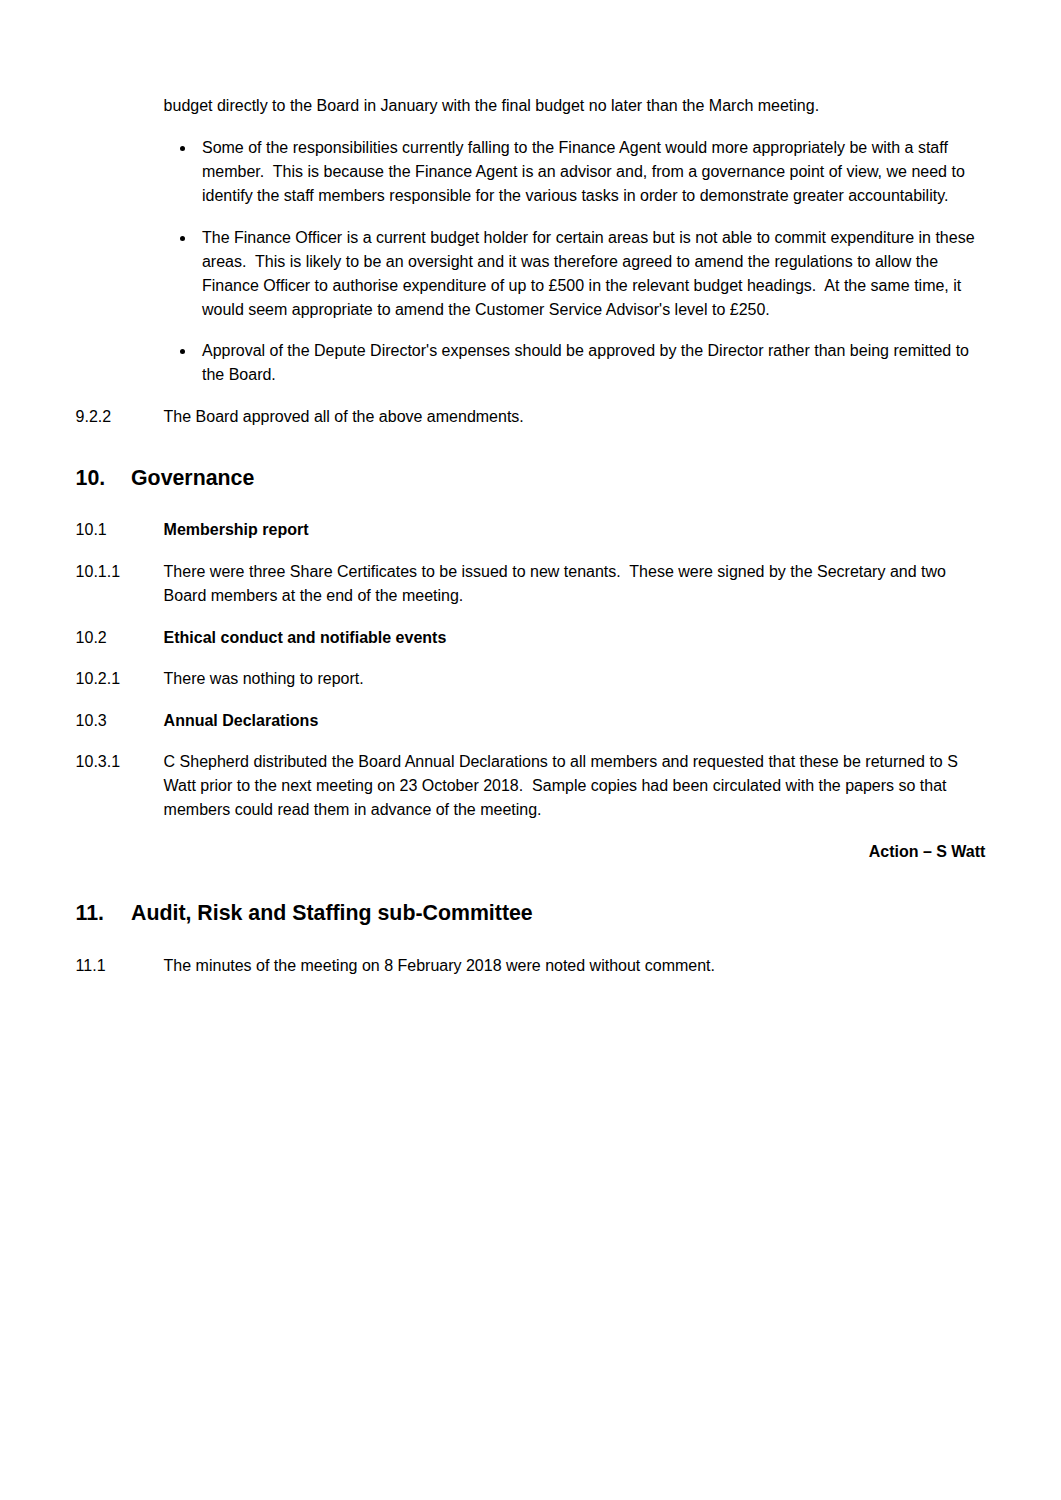budget directly to the Board in January with the final budget no later than the March meeting.
Some of the responsibilities currently falling to the Finance Agent would more appropriately be with a staff member. This is because the Finance Agent is an advisor and, from a governance point of view, we need to identify the staff members responsible for the various tasks in order to demonstrate greater accountability.
The Finance Officer is a current budget holder for certain areas but is not able to commit expenditure in these areas. This is likely to be an oversight and it was therefore agreed to amend the regulations to allow the Finance Officer to authorise expenditure of up to £500 in the relevant budget headings. At the same time, it would seem appropriate to amend the Customer Service Advisor's level to £250.
Approval of the Depute Director's expenses should be approved by the Director rather than being remitted to the Board.
9.2.2
The Board approved all of the above amendments.
10. Governance
10.1
Membership report
10.1.1
There were three Share Certificates to be issued to new tenants. These were signed by the Secretary and two Board members at the end of the meeting.
10.2
Ethical conduct and notifiable events
10.2.1
There was nothing to report.
10.3
Annual Declarations
10.3.1
C Shepherd distributed the Board Annual Declarations to all members and requested that these be returned to S Watt prior to the next meeting on 23 October 2018. Sample copies had been circulated with the papers so that members could read them in advance of the meeting.
Action – S Watt
11. Audit, Risk and Staffing sub-Committee
11.1
The minutes of the meeting on 8 February 2018 were noted without comment.